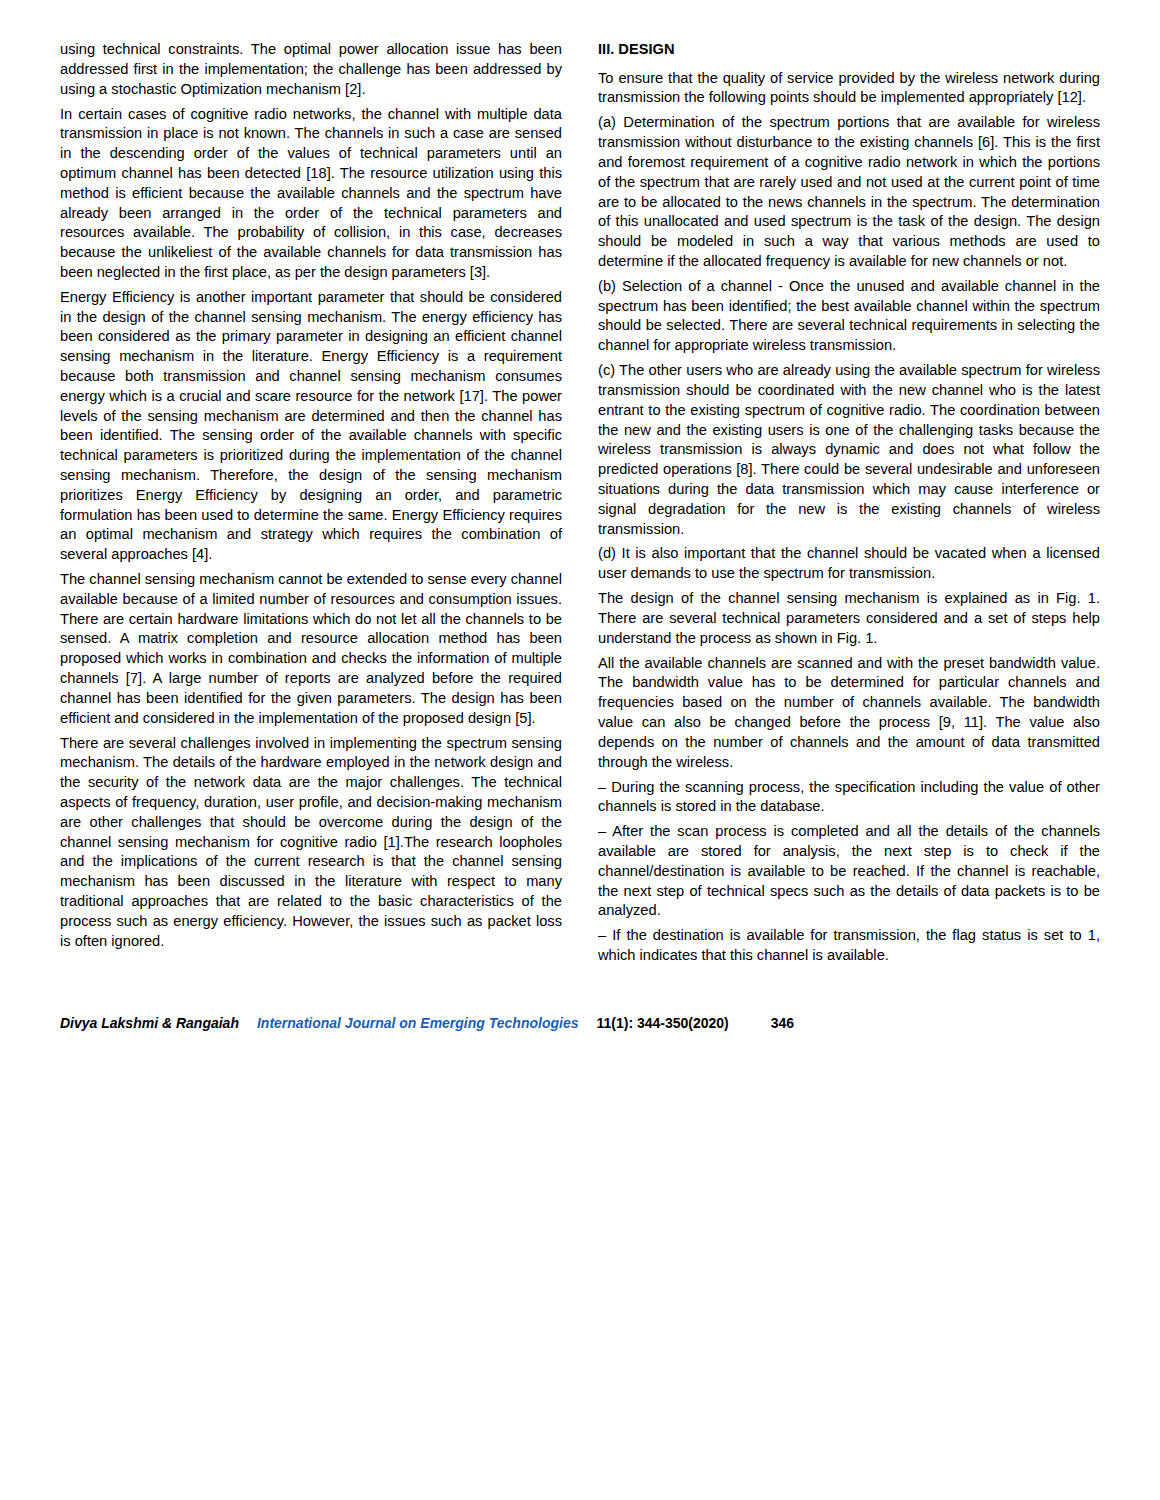using technical constraints. The optimal power allocation issue has been addressed first in the implementation; the challenge has been addressed by using a stochastic Optimization mechanism [2].
In certain cases of cognitive radio networks, the channel with multiple data transmission in place is not known. The channels in such a case are sensed in the descending order of the values of technical parameters until an optimum channel has been detected [18]. The resource utilization using this method is efficient because the available channels and the spectrum have already been arranged in the order of the technical parameters and resources available. The probability of collision, in this case, decreases because the unlikeliest of the available channels for data transmission has been neglected in the first place, as per the design parameters [3].
Energy Efficiency is another important parameter that should be considered in the design of the channel sensing mechanism. The energy efficiency has been considered as the primary parameter in designing an efficient channel sensing mechanism in the literature. Energy Efficiency is a requirement because both transmission and channel sensing mechanism consumes energy which is a crucial and scare resource for the network [17]. The power levels of the sensing mechanism are determined and then the channel has been identified. The sensing order of the available channels with specific technical parameters is prioritized during the implementation of the channel sensing mechanism. Therefore, the design of the sensing mechanism prioritizes Energy Efficiency by designing an order, and parametric formulation has been used to determine the same. Energy Efficiency requires an optimal mechanism and strategy which requires the combination of several approaches [4].
The channel sensing mechanism cannot be extended to sense every channel available because of a limited number of resources and consumption issues. There are certain hardware limitations which do not let all the channels to be sensed. A matrix completion and resource allocation method has been proposed which works in combination and checks the information of multiple channels [7]. A large number of reports are analyzed before the required channel has been identified for the given parameters. The design has been efficient and considered in the implementation of the proposed design [5].
There are several challenges involved in implementing the spectrum sensing mechanism. The details of the hardware employed in the network design and the security of the network data are the major challenges. The technical aspects of frequency, duration, user profile, and decision-making mechanism are other challenges that should be overcome during the design of the channel sensing mechanism for cognitive radio [1].The research loopholes and the implications of the current research is that the channel sensing mechanism has been discussed in the literature with respect to many traditional approaches that are related to the basic characteristics of the process such as energy efficiency. However, the issues such as packet loss is often ignored.
III. DESIGN
To ensure that the quality of service provided by the wireless network during transmission the following points should be implemented appropriately [12].
(a) Determination of the spectrum portions that are available for wireless transmission without disturbance to the existing channels [6]. This is the first and foremost requirement of a cognitive radio network in which the portions of the spectrum that are rarely used and not used at the current point of time are to be allocated to the news channels in the spectrum. The determination of this unallocated and used spectrum is the task of the design. The design should be modeled in such a way that various methods are used to determine if the allocated frequency is available for new channels or not.
(b) Selection of a channel - Once the unused and available channel in the spectrum has been identified; the best available channel within the spectrum should be selected. There are several technical requirements in selecting the channel for appropriate wireless transmission.
(c) The other users who are already using the available spectrum for wireless transmission should be coordinated with the new channel who is the latest entrant to the existing spectrum of cognitive radio. The coordination between the new and the existing users is one of the challenging tasks because the wireless transmission is always dynamic and does not what follow the predicted operations [8]. There could be several undesirable and unforeseen situations during the data transmission which may cause interference or signal degradation for the new is the existing channels of wireless transmission.
(d) It is also important that the channel should be vacated when a licensed user demands to use the spectrum for transmission.
The design of the channel sensing mechanism is explained as in Fig. 1. There are several technical parameters considered and a set of steps help understand the process as shown in Fig. 1.
All the available channels are scanned and with the preset bandwidth value. The bandwidth value has to be determined for particular channels and frequencies based on the number of channels available. The bandwidth value can also be changed before the process [9, 11]. The value also depends on the number of channels and the amount of data transmitted through the wireless.
– During the scanning process, the specification including the value of other channels is stored in the database.
– After the scan process is completed and all the details of the channels available are stored for analysis, the next step is to check if the channel/destination is available to be reached. If the channel is reachable, the next step of technical specs such as the details of data packets is to be analyzed.
– If the destination is available for transmission, the flag status is set to 1, which indicates that this channel is available.
Divya Lakshmi & Rangaiah International Journal on Emerging Technologies 11(1): 344-350(2020) 346